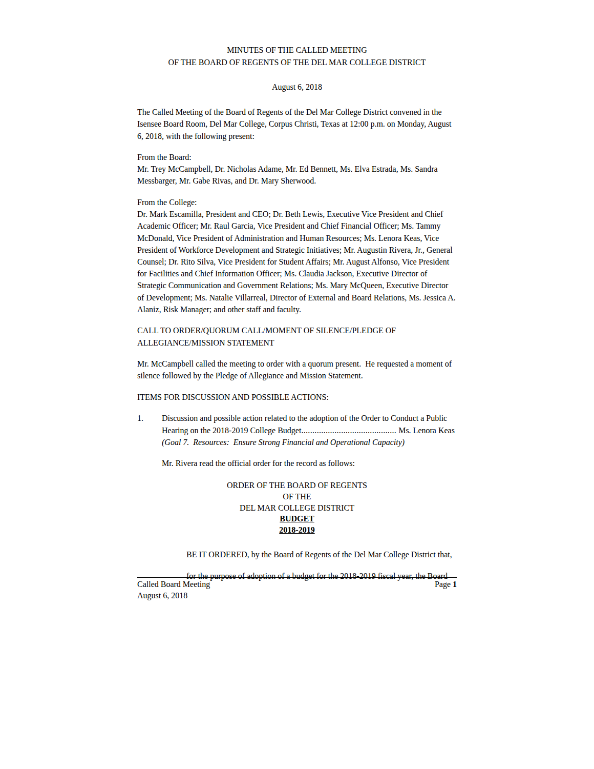MINUTES OF THE CALLED MEETING
OF THE BOARD OF REGENTS OF THE DEL MAR COLLEGE DISTRICT
August 6, 2018
The Called Meeting of the Board of Regents of the Del Mar College District convened in the Isensee Board Room, Del Mar College, Corpus Christi, Texas at 12:00 p.m. on Monday, August 6, 2018, with the following present:
From the Board:
Mr. Trey McCampbell, Dr. Nicholas Adame, Mr. Ed Bennett, Ms. Elva Estrada, Ms. Sandra Messbarger, Mr. Gabe Rivas, and Dr. Mary Sherwood.
From the College:
Dr. Mark Escamilla, President and CEO; Dr. Beth Lewis, Executive Vice President and Chief Academic Officer; Mr. Raul Garcia, Vice President and Chief Financial Officer; Ms. Tammy McDonald, Vice President of Administration and Human Resources; Ms. Lenora Keas, Vice President of Workforce Development and Strategic Initiatives; Mr. Augustin Rivera, Jr., General Counsel; Dr. Rito Silva, Vice President for Student Affairs; Mr. August Alfonso, Vice President for Facilities and Chief Information Officer; Ms. Claudia Jackson, Executive Director of Strategic Communication and Government Relations; Ms. Mary McQueen, Executive Director of Development; Ms. Natalie Villarreal, Director of External and Board Relations, Ms. Jessica A. Alaniz, Risk Manager; and other staff and faculty.
CALL TO ORDER/QUORUM CALL/MOMENT OF SILENCE/PLEDGE OF ALLEGIANCE/MISSION STATEMENT
Mr. McCampbell called the meeting to order with a quorum present. He requested a moment of silence followed by the Pledge of Allegiance and Mission Statement.
ITEMS FOR DISCUSSION AND POSSIBLE ACTIONS:
1.
Discussion and possible action related to the adoption of the Order to Conduct a Public Hearing on the 2018-2019 College Budget........................................... Ms. Lenora Keas
(Goal 7. Resources: Ensure Strong Financial and Operational Capacity)
Mr. Rivera read the official order for the record as follows:
ORDER OF THE BOARD OF REGENTS
OF THE
DEL MAR COLLEGE DISTRICT
BUDGET
2018-2019
BE IT ORDERED, by the Board of Regents of the Del Mar College District that,
for the purpose of adoption of a budget for the 2018-2019 fiscal year, the Board
Called Board Meeting
August 6, 2018
Page 1